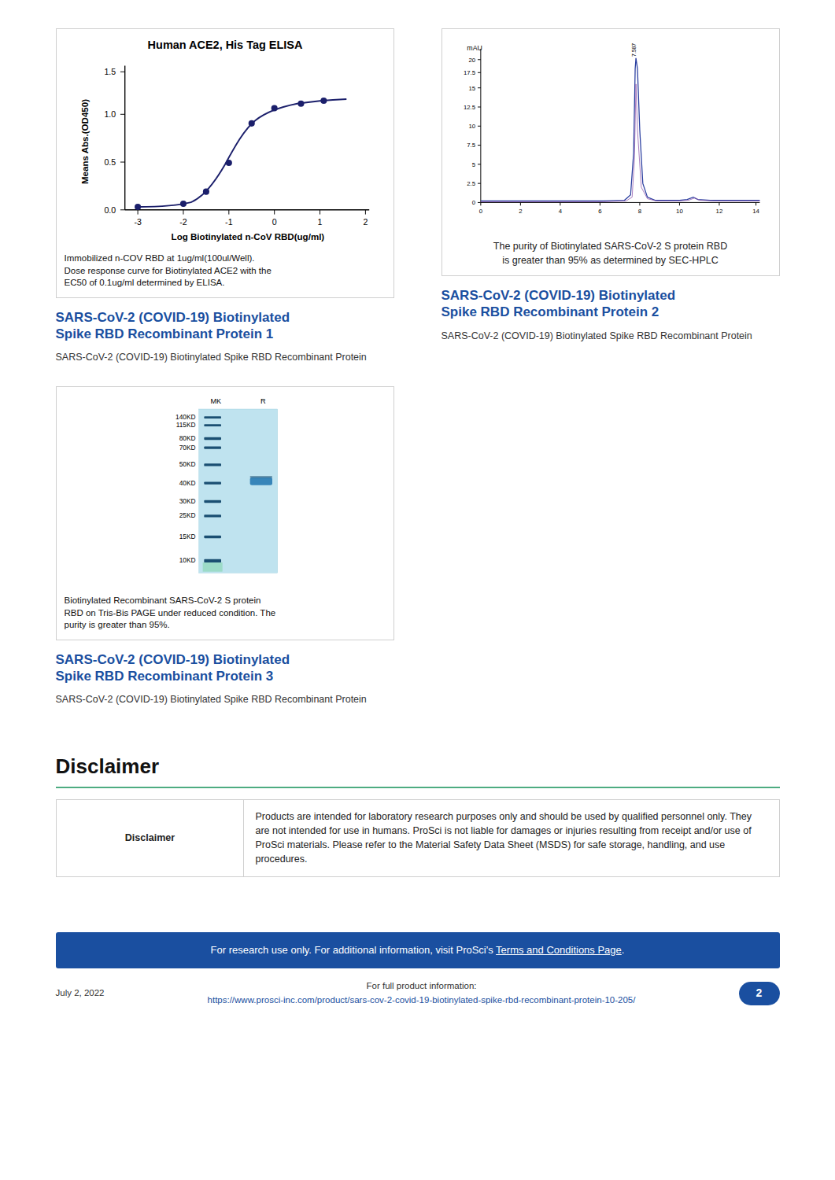Human ACE2, His Tag ELISA 0.0 0.5 1.0 1.5 -3 -2 -1 0 1 2 Means Abs.(OD450) Log Biotinylated n-CoV RBD(ug/ml)
Immobilized n-COV RBD at 1ug/ml(100ul/Well).
Dose response curve for Biotinylated ACE2 with the
EC50 of 0.1ug/ml determined by ELISA.
SARS-CoV-2 (COVID-19) Biotinylated
Spike RBD Recombinant Protein 1
SARS-CoV-2 (COVID-19) Biotinylated Spike RBD Recombinant Protein
mAU 0 2.5 5 7.5 10 12.5 15 17.5 20 0 2 4 6 8 10 12 14 7.587
The purity of Biotinylated SARS-CoV-2 S protein RBD
is greater than 95% as determined by SEC-HPLC
SARS-CoV-2 (COVID-19) Biotinylated
Spike RBD Recombinant Protein 2
SARS-CoV-2 (COVID-19) Biotinylated Spike RBD Recombinant Protein
MK R 140KD 115KD 80KD 70KD 50KD 40KD 30KD 25KD 15KD 10KD
Biotinylated Recombinant SARS-CoV-2 S protein
RBD on Tris-Bis PAGE under reduced condition. The
purity is greater than 95%.
SARS-CoV-2 (COVID-19) Biotinylated
Spike RBD Recombinant Protein 3
SARS-CoV-2 (COVID-19) Biotinylated Spike RBD Recombinant Protein
Disclaimer
| Disclaimer | Products are intended for laboratory research purposes only and should be used by qualified personnel only. They are not intended for use in humans. ProSci is not liable for damages or injuries resulting from receipt and/or use of ProSci materials. Please refer to the Material Safety Data Sheet (MSDS) for safe storage, handling, and use procedures. |
For research use only. For additional information, visit ProSci's Terms and Conditions Page.
July 2, 2022
For full product information:
https://www.prosci-inc.com/product/sars-cov-2-covid-19-biotinylated-spike-rbd-recombinant-protein-10-205/
2